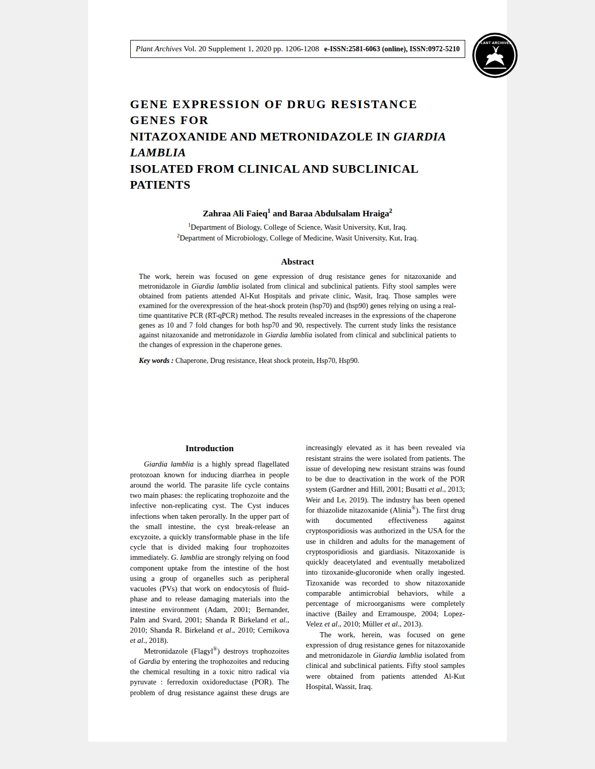Plant Archives Vol. 20 Supplement 1, 2020 pp. 1206-1208 e-ISSN:2581-6063 (online), ISSN:0972-5210
PLANT ARCHIVES
Gene Expression of Drug Resistance Genes for
Nitazoxanide and Metronidazole in Giardia Lamblia
Isolated from Clinical and Subclinical Patients
Zahraa Ali Faieq1 and Baraa Abdulsalam Hraiga2
1Department of Biology, College of Science, Wasit University, Kut, Iraq.
2Department of Microbiology, College of Medicine, Wasit University, Kut, Iraq.
Abstract
The work, herein was focused on gene expression of drug resistance genes for nitazoxanide and metronidazole in Giardia lamblia isolated from clinical and subclinical patients. Fifty stool samples were obtained from patients attended Al-Kut Hospitals and private clinic, Wasit, Iraq. Those samples were examined for the overexpression of the heat-shock protein (hsp70) and (hsp90) genes relying on using a real-time quantitative PCR (RT-qPCR) method. The results revealed increases in the expressions of the chaperone genes as 10 and 7 fold changes for both hsp70 and 90, respectively. The current study links the resistance against nitazoxanide and metronidazole in Giardia lamblia isolated from clinical and subclinical patients to the changes of expression in the chaperone genes.
Key words : Chaperone, Drug resistance, Heat shock protein, Hsp70, Hsp90.
Introduction
Giardia lamblia is a highly spread flagellated protozoan known for inducing diarrhea in people around the world. The parasite life cycle contains two main phases: the replicating trophozoite and the infective non-replicating cyst. The Cyst induces infections when taken perorally. In the upper part of the small intestine, the cyst break-release an excyzoite, a quickly transformable phase in the life cycle that is divided making four trophozoites immediately. G. lamblia are strongly relying on food component uptake from the intestine of the host using a group of organelles such as peripheral vacuoles (PVs) that work on endocytosis of fluid-phase and to release damaging materials into the intestine environment (Adam, 2001; Bernander, Palm and Svard, 2001; Shanda R Birkeland et al., 2010; Shanda R. Birkeland et al., 2010; Cernikova et al., 2018).
Metronidazole (Flagyl®) destroys trophozoites of Gardia by entering the trophozoites and reducing the chemical resulting in a toxic nitro radical via pyruvate : ferredoxin oxidoreductase (POR). The problem of drug resistance against these drugs are increasingly elevated as it has been revealed via resistant strains the were isolated from patients. The issue of developing new resistant strains was found to be due to deactivation in the work of the POR system (Gardner and Hill, 2001; Busatti et al., 2013; Weir and Le, 2019). The industry has been opened for thiazolide nitazoxanide (Alinia®). The first drug with documented effectiveness against cryptosporidiosis was authorized in the USA for the use in children and adults for the management of cryptosporidiosis and giardiasis. Nitazoxanide is quickly deacetylated and eventually metabolized into tizoxanide-glucoronide when orally ingested. Tizoxanide was recorded to show nitazoxanide comparable antimicrobial behaviors, while a percentage of microorganisms were completely inactive (Bailey and Erramouspe, 2004; Lopez-Velez et al., 2010; Müller et al., 2013).
The work, herein, was focused on gene expression of drug resistance genes for nitazoxanide and metronidazole in Giardia lamblia isolated from clinical and subclinical patients. Fifty stool samples were obtained from patients attended Al-Kut Hospital, Wassit, Iraq.